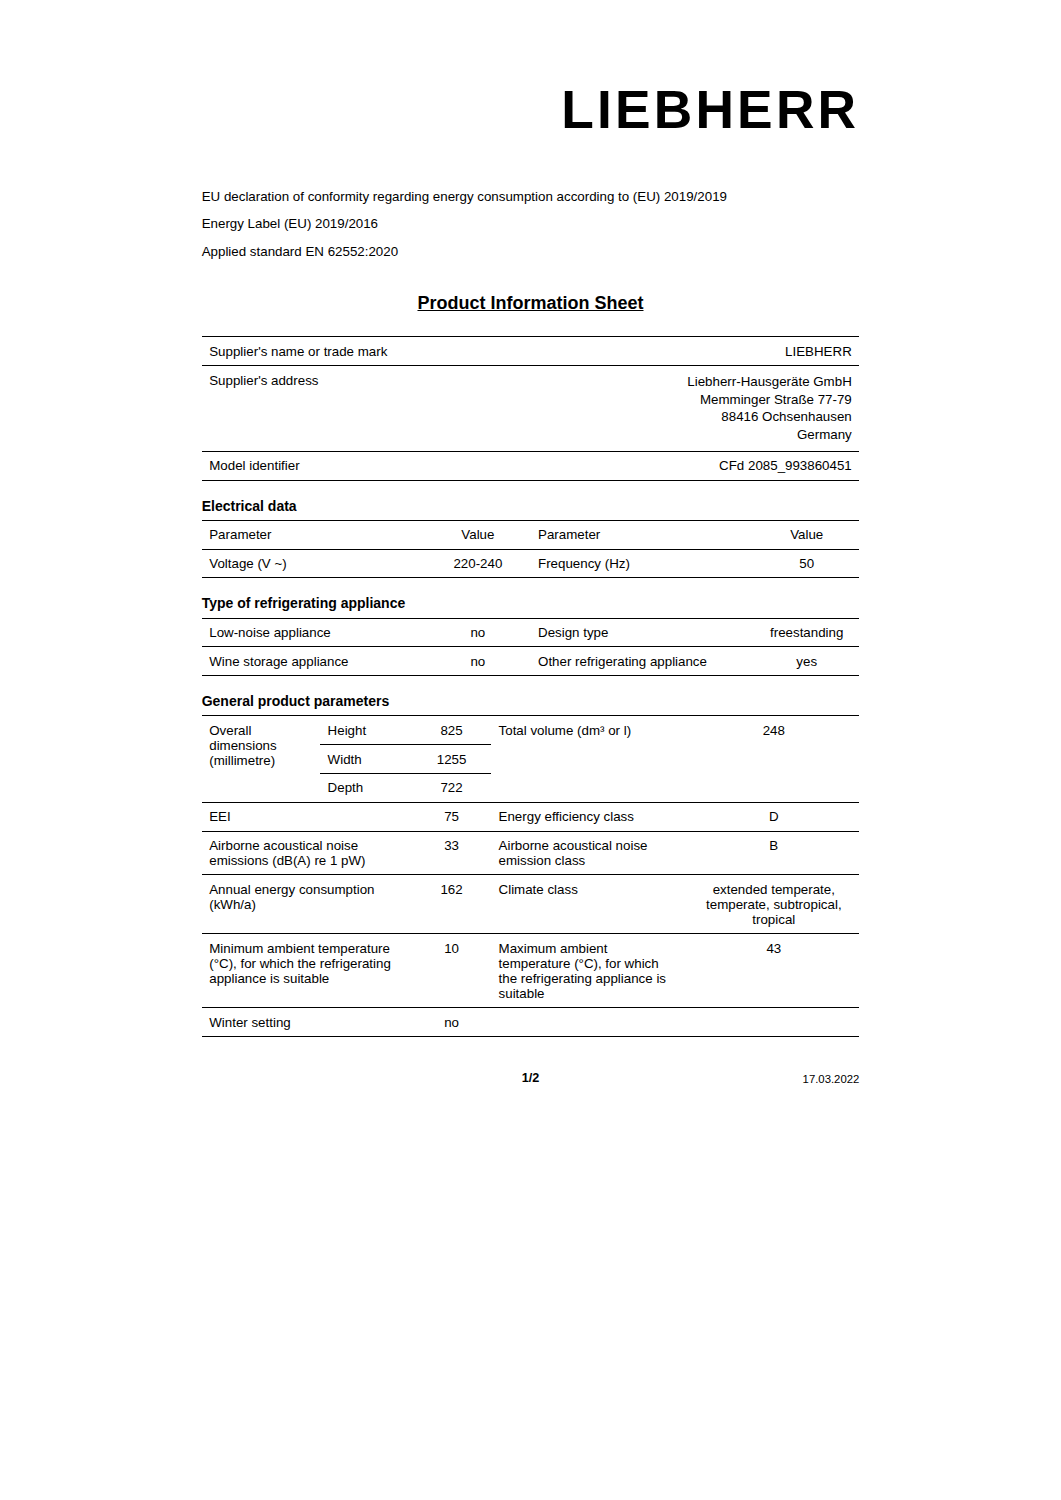LIEBHERR
EU declaration of conformity regarding energy consumption according to (EU) 2019/2019
Energy Label (EU) 2019/2016
Applied standard EN 62552:2020
Product Information Sheet
| Supplier's name or trade mark | LIEBHERR |
| Supplier's address | Liebherr-Hausgeräte GmbH Memminger Straße 77-79 88416 Ochsenhausen Germany |
| Model identifier | CFd 2085_993860451 |
Electrical data
| Parameter | Value | Parameter | Value |
| Voltage (V ~) | 220-240 | Frequency (Hz) | 50 |
Type of refrigerating appliance
| Low-noise appliance | no | Design type | freestanding |
| Wine storage appliance | no | Other refrigerating appliance | yes |
General product parameters
| Overall dimensions (millimetre) | Height | 825 | Total volume (dm³ or l) | 248 |
| Width | 1255 |
| Depth | 722 |
| EEI | 75 | Energy efficiency class | D |
| Airborne acoustical noise emissions (dB(A) re 1 pW) | 33 | Airborne acoustical noise emission class | B |
| Annual energy consumption (kWh/a) | 162 | Climate class | extended temperate, temperate, subtropical, tropical |
| Minimum ambient temperature (°C), for which the refrigerating appliance is suitable | 10 | Maximum ambient temperature (°C), for which the refrigerating appliance is suitable | 43 |
| Winter setting | no | | |
1/2
17.03.2022